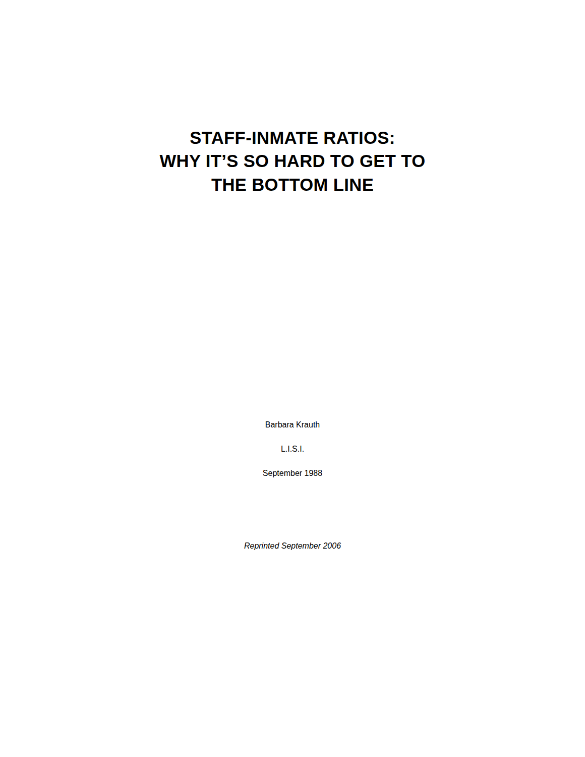STAFF-INMATE RATIOS:
WHY IT’S SO HARD TO GET TO
THE BOTTOM LINE
Barbara Krauth
L.I.S.I.
September 1988
Reprinted September 2006